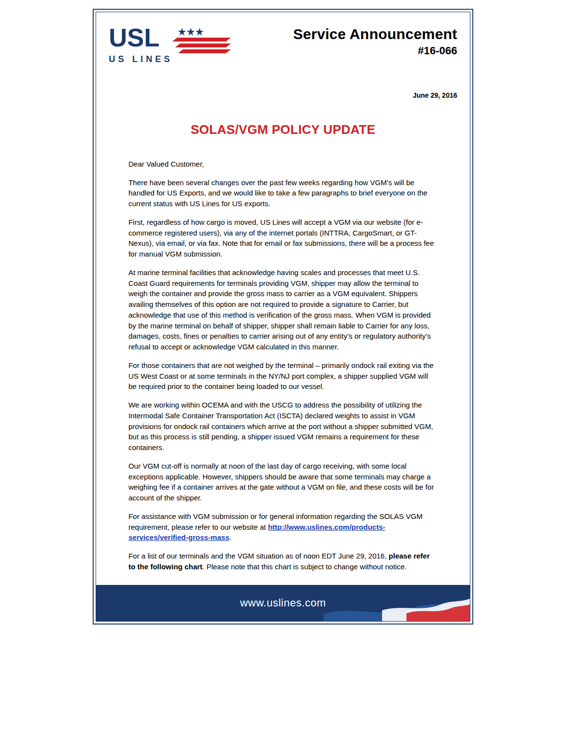USL US LINES
Service Announcement
#16-066
June 29, 2016
SOLAS/VGM POLICY UPDATE
Dear Valued Customer,
There have been several changes over the past few weeks regarding how VGM’s will be handled for US Exports, and we would like to take a few paragraphs to brief everyone on the current status with US Lines for US exports.
First, regardless of how cargo is moved, US Lines will accept a VGM via our website (for e-commerce registered users), via any of the internet portals (INTTRA, CargoSmart, or GT-Nexus), via email, or via fax. Note that for email or fax submissions, there will be a process fee for manual VGM submission.
At marine terminal facilities that acknowledge having scales and processes that meet U.S. Coast Guard requirements for terminals providing VGM, shipper may allow the terminal to weigh the container and provide the gross mass to carrier as a VGM equivalent. Shippers availing themselves of this option are not required to provide a signature to Carrier, but acknowledge that use of this method is verification of the gross mass. When VGM is provided by the marine terminal on behalf of shipper, shipper shall remain liable to Carrier for any loss, damages, costs, fines or penalties to carrier arising out of any entity’s or regulatory authority’s refusal to accept or acknowledge VGM calculated in this manner.
For those containers that are not weighed by the terminal – primarily ondock rail exiting via the US West Coast or at some terminals in the NY/NJ port complex, a shipper supplied VGM will be required prior to the container being loaded to our vessel.
We are working within OCEMA and with the USCG to address the possibility of utilizing the Intermodal Safe Container Transportation Act (ISCTA) declared weights to assist in VGM provisions for ondock rail containers which arrive at the port without a shipper submitted VGM, but as this process is still pending, a shipper issued VGM remains a requirement for these containers.
Our VGM cut-off is normally at noon of the last day of cargo receiving, with some local exceptions applicable. However, shippers should be aware that some terminals may charge a weighing fee if a container arrives at the gate without a VGM on file, and these costs will be for account of the shipper.
For assistance with VGM submission or for general information regarding the SOLAS VGM requirement, please refer to our website at http://www.uslines.com/products-services/verified-gross-mass.
For a list of our terminals and the VGM situation as of noon EDT June 29, 2016, please refer to the following chart. Please note that this chart is subject to change without notice.
www.uslines.com